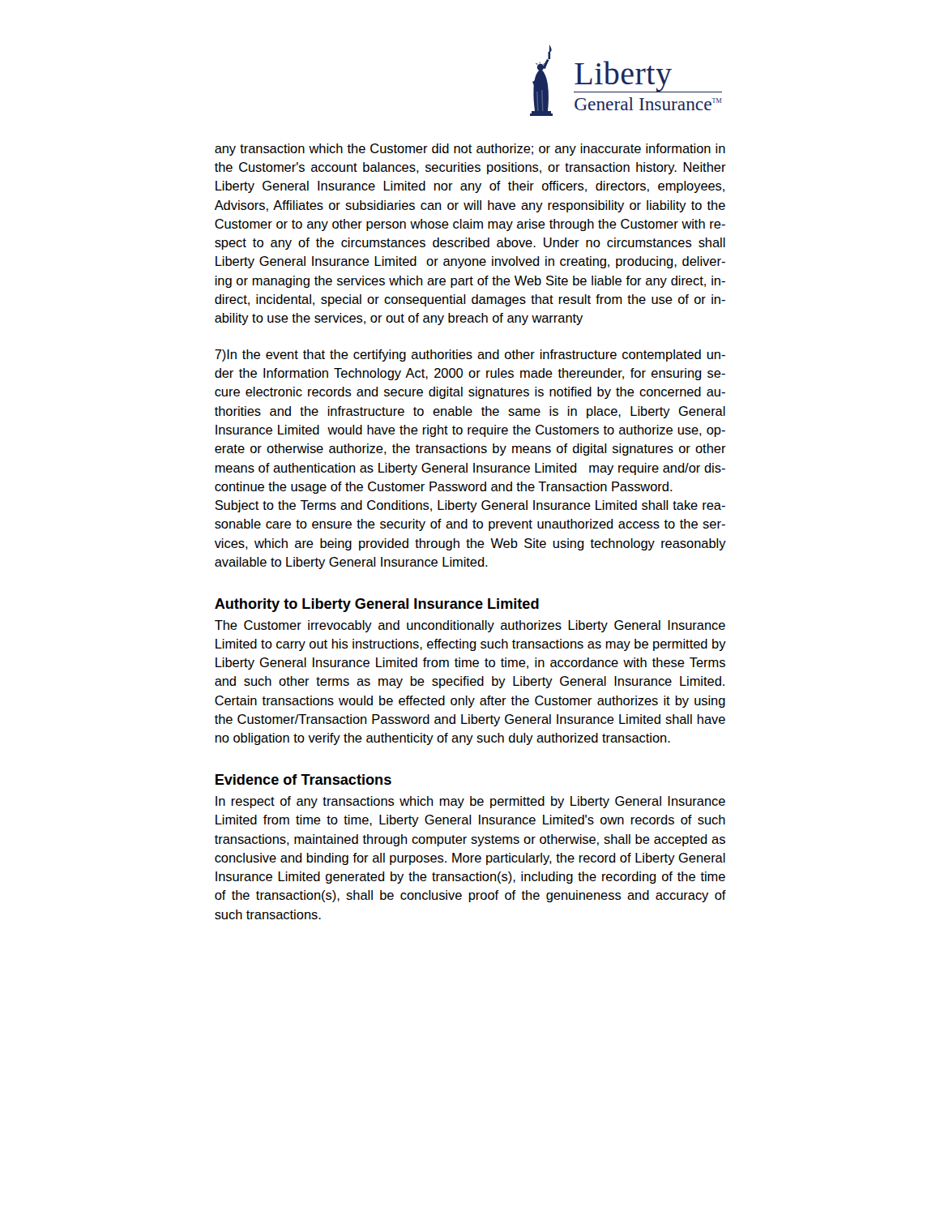Liberty
General InsuranceTM
any transaction which the Customer did not authorize; or any inaccurate information in the Customer's account balances, securities positions, or transaction history. Neither Liberty General Insurance Limited nor any of their officers, directors, employees, Advisors, Affiliates or subsidiaries can or will have any responsibility or liability to the Customer or to any other person whose claim may arise through the Customer with respect to any of the circumstances described above. Under no circumstances shall Liberty General Insurance Limited or anyone involved in creating, producing, delivering or managing the services which are part of the Web Site be liable for any direct, indirect, incidental, special or consequential damages that result from the use of or inability to use the services, or out of any breach of any warranty
7)In the event that the certifying authorities and other infrastructure contemplated under the Information Technology Act, 2000 or rules made thereunder, for ensuring secure electronic records and secure digital signatures is notified by the concerned authorities and the infrastructure to enable the same is in place, Liberty General Insurance Limited would have the right to require the Customers to authorize use, operate or otherwise authorize, the transactions by means of digital signatures or other means of authentication as Liberty General Insurance Limited may require and/or discontinue the usage of the Customer Password and the Transaction Password.
Subject to the Terms and Conditions, Liberty General Insurance Limited shall take reasonable care to ensure the security of and to prevent unauthorized access to the services, which are being provided through the Web Site using technology reasonably available to Liberty General Insurance Limited.
Authority to Liberty General Insurance Limited
The Customer irrevocably and unconditionally authorizes Liberty General Insurance Limited to carry out his instructions, effecting such transactions as may be permitted by Liberty General Insurance Limited from time to time, in accordance with these Terms and such other terms as may be specified by Liberty General Insurance Limited. Certain transactions would be effected only after the Customer authorizes it by using the Customer/Transaction Password and Liberty General Insurance Limited shall have no obligation to verify the authenticity of any such duly authorized transaction.
Evidence of Transactions
In respect of any transactions which may be permitted by Liberty General Insurance Limited from time to time, Liberty General Insurance Limited's own records of such transactions, maintained through computer systems or otherwise, shall be accepted as conclusive and binding for all purposes. More particularly, the record of Liberty General Insurance Limited generated by the transaction(s), including the recording of the time of the transaction(s), shall be conclusive proof of the genuineness and accuracy of such transactions.